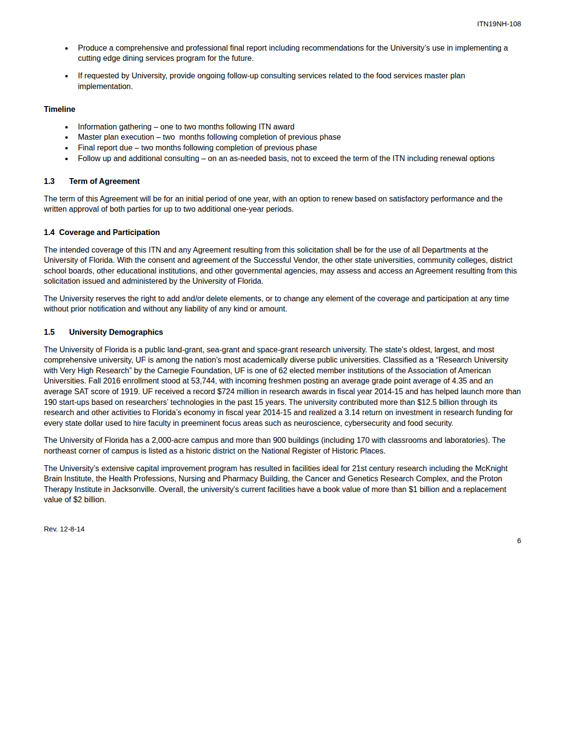ITN19NH-108
Produce a comprehensive and professional final report including recommendations for the University’s use in implementing a cutting edge dining services program for the future.
If requested by University, provide ongoing follow-up consulting services related to the food services master plan implementation.
Timeline
Information gathering – one to two months following ITN award
Master plan execution – two months following completion of previous phase
Final report due – two months following completion of previous phase
Follow up and additional consulting – on an as-needed basis, not to exceed the term of the ITN including renewal options
1.3 Term of Agreement
The term of this Agreement will be for an initial period of one year, with an option to renew based on satisfactory performance and the written approval of both parties for up to two additional one-year periods.
1.4 Coverage and Participation
The intended coverage of this ITN and any Agreement resulting from this solicitation shall be for the use of all Departments at the University of Florida. With the consent and agreement of the Successful Vendor, the other state universities, community colleges, district school boards, other educational institutions, and other governmental agencies, may assess and access an Agreement resulting from this solicitation issued and administered by the University of Florida.
The University reserves the right to add and/or delete elements, or to change any element of the coverage and participation at any time without prior notification and without any liability of any kind or amount.
1.5 University Demographics
The University of Florida is a public land-grant, sea-grant and space-grant research university. The state's oldest, largest, and most comprehensive university, UF is among the nation's most academically diverse public universities. Classified as a “Research University with Very High Research” by the Carnegie Foundation, UF is one of 62 elected member institutions of the Association of American Universities. Fall 2016 enrollment stood at 53,744, with incoming freshmen posting an average grade point average of 4.35 and an average SAT score of 1919. UF received a record $724 million in research awards in fiscal year 2014-15 and has helped launch more than 190 start-ups based on researchers’ technologies in the past 15 years. The university contributed more than $12.5 billion through its research and other activities to Florida’s economy in fiscal year 2014-15 and realized a 3.14 return on investment in research funding for every state dollar used to hire faculty in preeminent focus areas such as neuroscience, cybersecurity and food security.
The University of Florida has a 2,000-acre campus and more than 900 buildings (including 170 with classrooms and laboratories). The northeast corner of campus is listed as a historic district on the National Register of Historic Places.
The University’s extensive capital improvement program has resulted in facilities ideal for 21st century research including the McKnight Brain Institute, the Health Professions, Nursing and Pharmacy Building, the Cancer and Genetics Research Complex, and the Proton Therapy Institute in Jacksonville. Overall, the university's current facilities have a book value of more than $1 billion and a replacement value of $2 billion.
Rev. 12-8-14
6